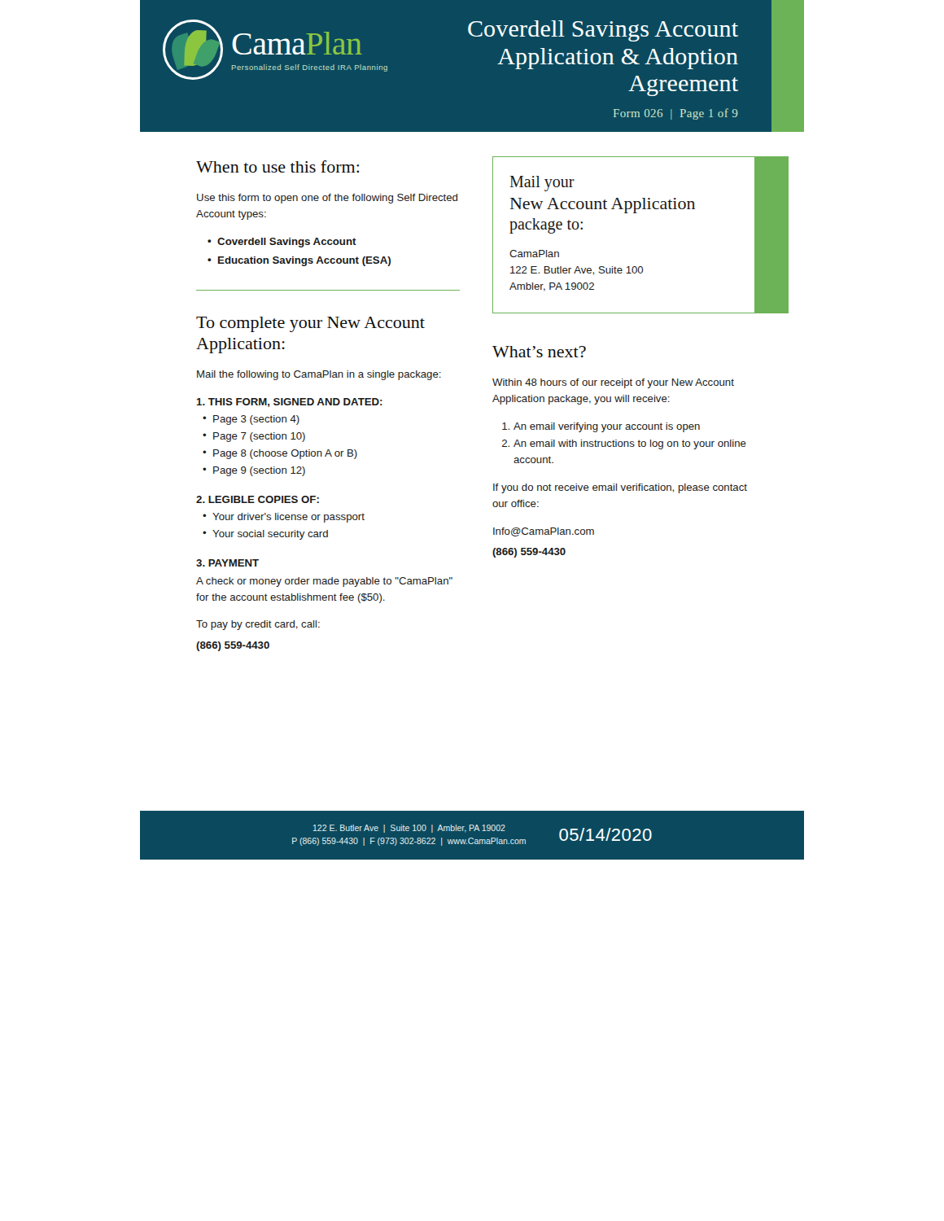Cama Plan
Personalized Self Directed IRA Planning
Coverdell Savings Account
Application & Adoption
Agreement
Form 026 | Page 1 of 9
When to use this form:
Use this form to open one of the following Self Directed Account types:
Coverdell Savings Account
Education Savings Account (ESA)
To complete your New Account Application:
Mail the following to CamaPlan in a single package:
1. THIS FORM, SIGNED AND DATED:
Page 3 (section 4)
Page 7 (section 10)
Page 8 (choose Option A or B)
Page 9 (section 12)
2. LEGIBLE COPIES OF:
Your driver's license or passport
Your social security card
3. PAYMENT
A check or money order made payable to "CamaPlan" for the account establishment fee ($50).
To pay by credit card, call:
(866) 559-4430
Mail your New Account Application package to:
CamaPlan
122 E. Butler Ave, Suite 100
Ambler, PA 19002
What’s next?
Within 48 hours of our receipt of your New Account Application package, you will receive:
An email verifying your account is open
An email with instructions to log on to your online account.
If you do not receive email verification, please contact our office:
Info@CamaPlan.com
(866) 559-4430
122 E. Butler Ave | Suite 100 | Ambler, PA 19002
P (866) 559-4430 | F (973) 302-8622 | www.CamaPlan.com
05/14/2020